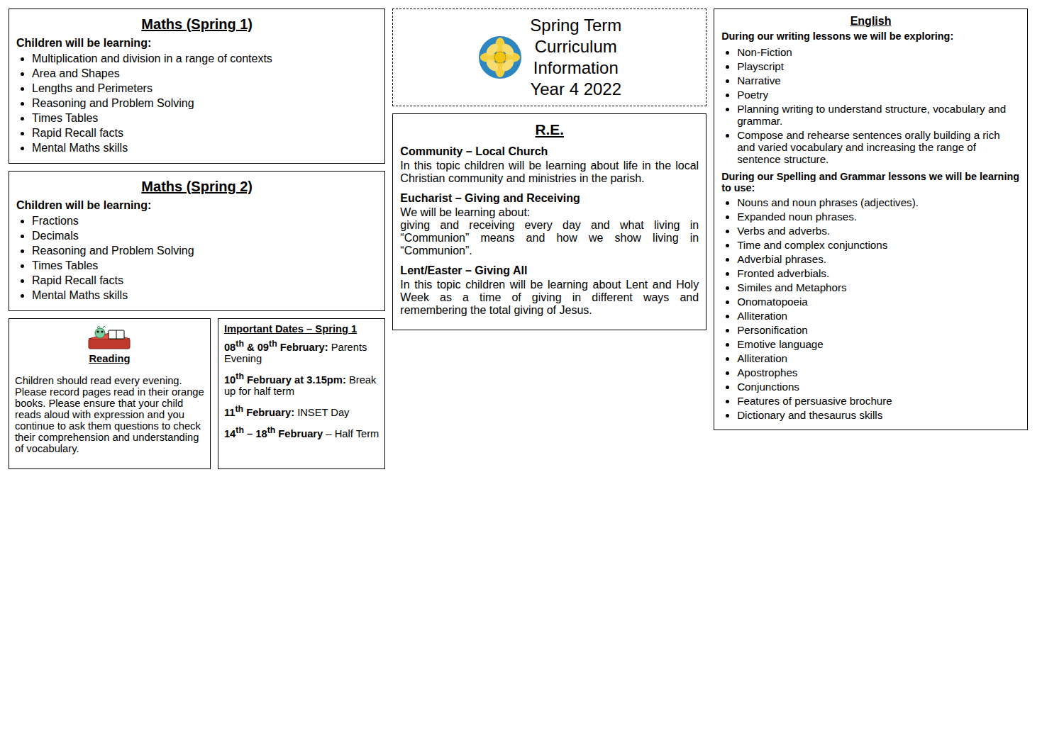Maths (Spring 1)
Children will be learning:
Multiplication and division in a range of contexts
Area and Shapes
Lengths and Perimeters
Reasoning and Problem Solving
Times Tables
Rapid Recall facts
Mental Maths skills
Maths (Spring 2)
Children will be learning:
Fractions
Decimals
Reasoning and Problem Solving
Times Tables
Rapid Recall facts
Mental Maths skills
Reading
Children should read every evening. Please record pages read in their orange books. Please ensure that your child reads aloud with expression and you continue to ask them questions to check their comprehension and understanding of vocabulary.
Important Dates – Spring 1
08th & 09th February: Parents Evening
10th February at 3.15pm: Break up for half term
11th February: INSET Day
14th – 18th February – Half Term
Spring Term
Curriculum
Information
Year 4 2022
R.E.
Community – Local Church
In this topic children will be learning about life in the local Christian community and ministries in the parish.
Eucharist – Giving and Receiving
We will be learning about:
giving and receiving every day and what living in “Communion” means and how we show living in “Communion”.
Lent/Easter – Giving All
In this topic children will be learning about Lent and Holy Week as a time of giving in different ways and remembering the total giving of Jesus.
English
During our writing lessons we will be exploring:
Non-Fiction
Playscript
Narrative
Poetry
Planning writing to understand structure, vocabulary and grammar.
Compose and rehearse sentences orally building a rich and varied vocabulary and increasing the range of sentence structure.
During our Spelling and Grammar lessons we will be learning to use:
Nouns and noun phrases (adjectives).
Expanded noun phrases.
Verbs and adverbs.
Time and complex conjunctions
Adverbial phrases.
Fronted adverbials.
Similes and Metaphors
Onomatopoeia
Alliteration
Personification
Emotive language
Alliteration
Apostrophes
Conjunctions
Features of persuasive brochure
Dictionary and thesaurus skills